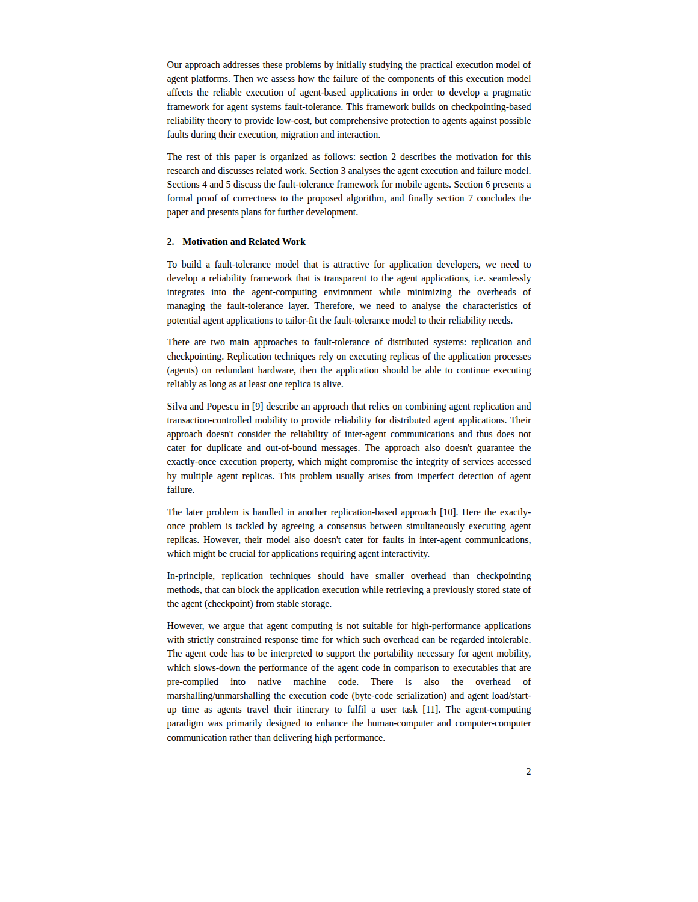Our approach addresses these problems by initially studying the practical execution model of agent platforms. Then we assess how the failure of the components of this execution model affects the reliable execution of agent-based applications in order to develop a pragmatic framework for agent systems fault-tolerance. This framework builds on checkpointing-based reliability theory to provide low-cost, but comprehensive protection to agents against possible faults during their execution, migration and interaction.
The rest of this paper is organized as follows: section 2 describes the motivation for this research and discusses related work. Section 3 analyses the agent execution and failure model. Sections 4 and 5 discuss the fault-tolerance framework for mobile agents. Section 6 presents a formal proof of correctness to the proposed algorithm, and finally section 7 concludes the paper and presents plans for further development.
2. Motivation and Related Work
To build a fault-tolerance model that is attractive for application developers, we need to develop a reliability framework that is transparent to the agent applications, i.e. seamlessly integrates into the agent-computing environment while minimizing the overheads of managing the fault-tolerance layer. Therefore, we need to analyse the characteristics of potential agent applications to tailor-fit the fault-tolerance model to their reliability needs.
There are two main approaches to fault-tolerance of distributed systems: replication and checkpointing. Replication techniques rely on executing replicas of the application processes (agents) on redundant hardware, then the application should be able to continue executing reliably as long as at least one replica is alive.
Silva and Popescu in [9] describe an approach that relies on combining agent replication and transaction-controlled mobility to provide reliability for distributed agent applications. Their approach doesn't consider the reliability of inter-agent communications and thus does not cater for duplicate and out-of-bound messages. The approach also doesn't guarantee the exactly-once execution property, which might compromise the integrity of services accessed by multiple agent replicas. This problem usually arises from imperfect detection of agent failure.
The later problem is handled in another replication-based approach [10]. Here the exactly-once problem is tackled by agreeing a consensus between simultaneously executing agent replicas. However, their model also doesn't cater for faults in inter-agent communications, which might be crucial for applications requiring agent interactivity.
In-principle, replication techniques should have smaller overhead than checkpointing methods, that can block the application execution while retrieving a previously stored state of the agent (checkpoint) from stable storage.
However, we argue that agent computing is not suitable for high-performance applications with strictly constrained response time for which such overhead can be regarded intolerable. The agent code has to be interpreted to support the portability necessary for agent mobility, which slows-down the performance of the agent code in comparison to executables that are pre-compiled into native machine code. There is also the overhead of marshalling/unmarshalling the execution code (byte-code serialization) and agent load/start-up time as agents travel their itinerary to fulfil a user task [11]. The agent-computing paradigm was primarily designed to enhance the human-computer and computer-computer communication rather than delivering high performance.
2